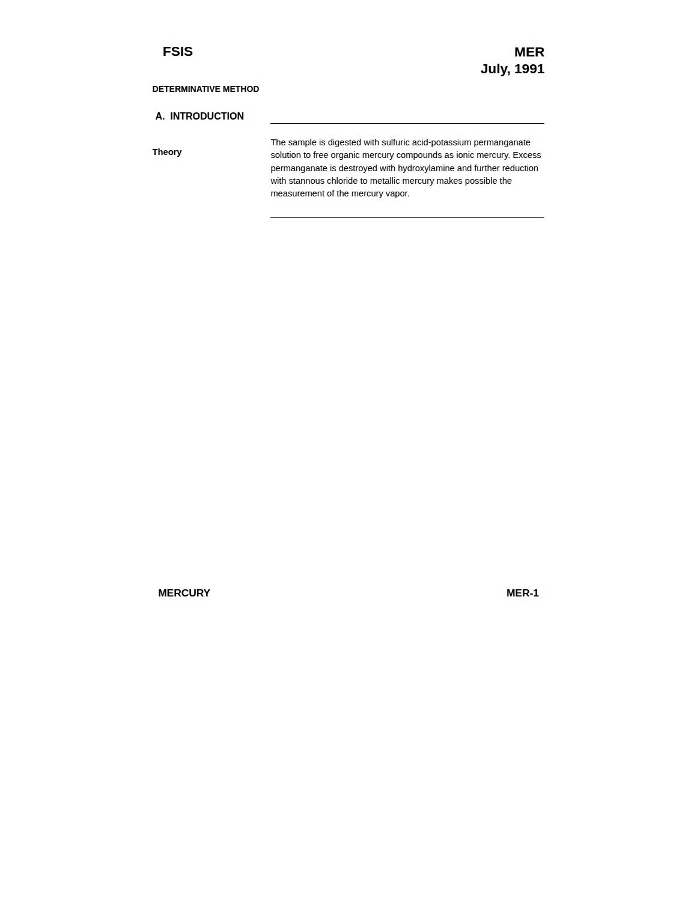FSIS
MER
July, 1991
DETERMINATIVE METHOD
A. INTRODUCTION
Theory
The sample is digested with sulfuric acid-potassium permanganate solution to free organic mercury compounds as ionic mercury. Excess permanganate is destroyed with hydroxylamine and further reduction with stannous chloride to metallic mercury makes possible the measurement of the mercury vapor.
MERCURY
MER-1